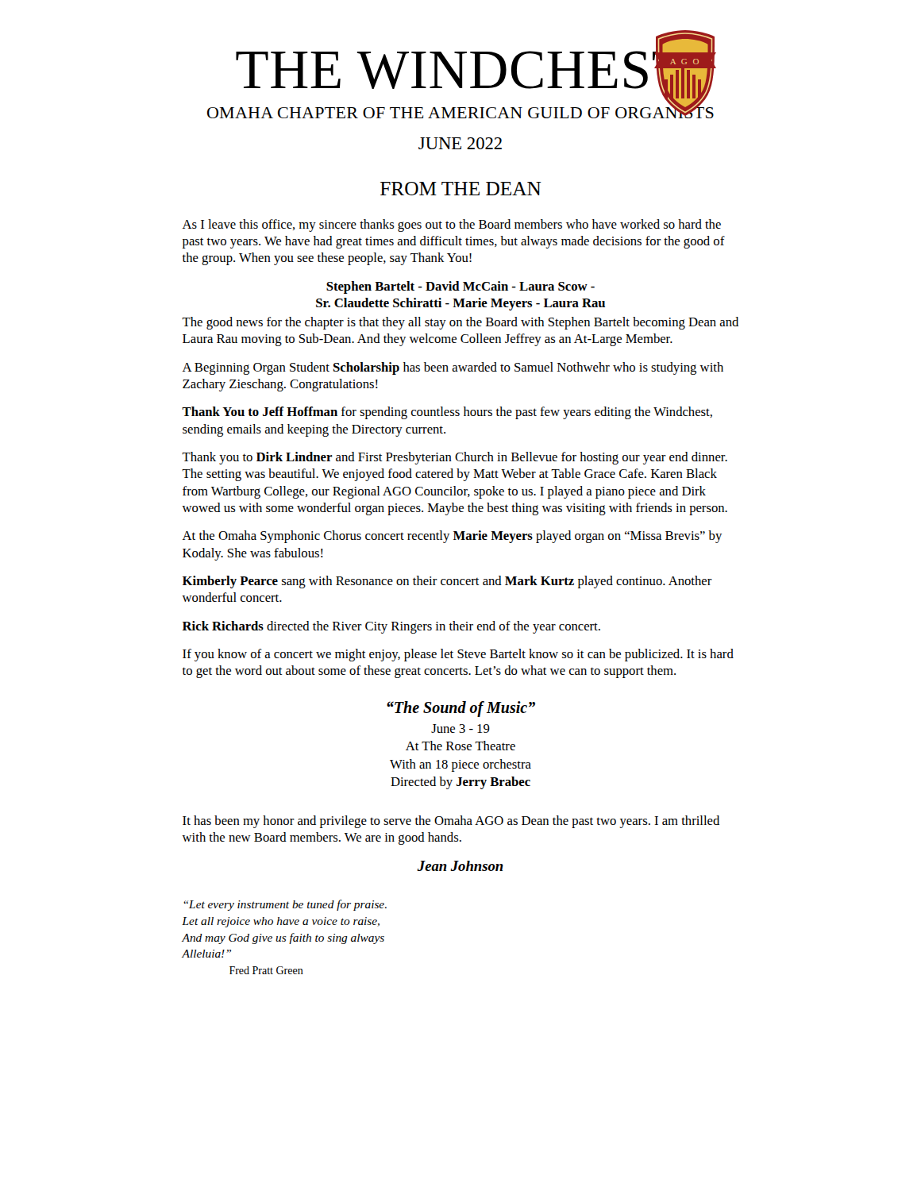A G O
THE WINDCHEST
OMAHA CHAPTER OF THE AMERICAN GUILD OF ORGANISTS
JUNE 2022
FROM THE DEAN
As I leave this office, my sincere thanks goes out to the Board members who have worked so hard the past two years. We have had great times and difficult times, but always made decisions for the good of the group. When you see these people, say Thank You!
Stephen Bartelt - David McCain - Laura Scow - Sr. Claudette Schiratti - Marie Meyers - Laura Rau
The good news for the chapter is that they all stay on the Board with Stephen Bartelt becoming Dean and Laura Rau moving to Sub-Dean. And they welcome Colleen Jeffrey as an At-Large Member.
A Beginning Organ Student Scholarship has been awarded to Samuel Nothwehr who is studying with Zachary Zieschang. Congratulations!
Thank You to Jeff Hoffman for spending countless hours the past few years editing the Windchest, sending emails and keeping the Directory current.
Thank you to Dirk Lindner and First Presbyterian Church in Bellevue for hosting our year end dinner. The setting was beautiful. We enjoyed food catered by Matt Weber at Table Grace Cafe. Karen Black from Wartburg College, our Regional AGO Councilor, spoke to us. I played a piano piece and Dirk wowed us with some wonderful organ pieces. Maybe the best thing was visiting with friends in person.
At the Omaha Symphonic Chorus concert recently Marie Meyers played organ on “Missa Brevis” by Kodaly. She was fabulous!
Kimberly Pearce sang with Resonance on their concert and Mark Kurtz played continuo. Another wonderful concert.
Rick Richards directed the River City Ringers in their end of the year concert.
If you know of a concert we might enjoy, please let Steve Bartelt know so it can be publicized. It is hard to get the word out about some of these great concerts. Let’s do what we can to support them.
“The Sound of Music” June 3 - 19
At The Rose Theatre
With an 18 piece orchestra
Directed by Jerry Brabec
It has been my honor and privilege to serve the Omaha AGO as Dean the past two years. I am thrilled with the new Board members. We are in good hands.
Jean Johnson
“Let every instrument be tuned for praise.
Let all rejoice who have a voice to raise,
And may God give us faith to sing always
Alleluia!” Fred Pratt Green